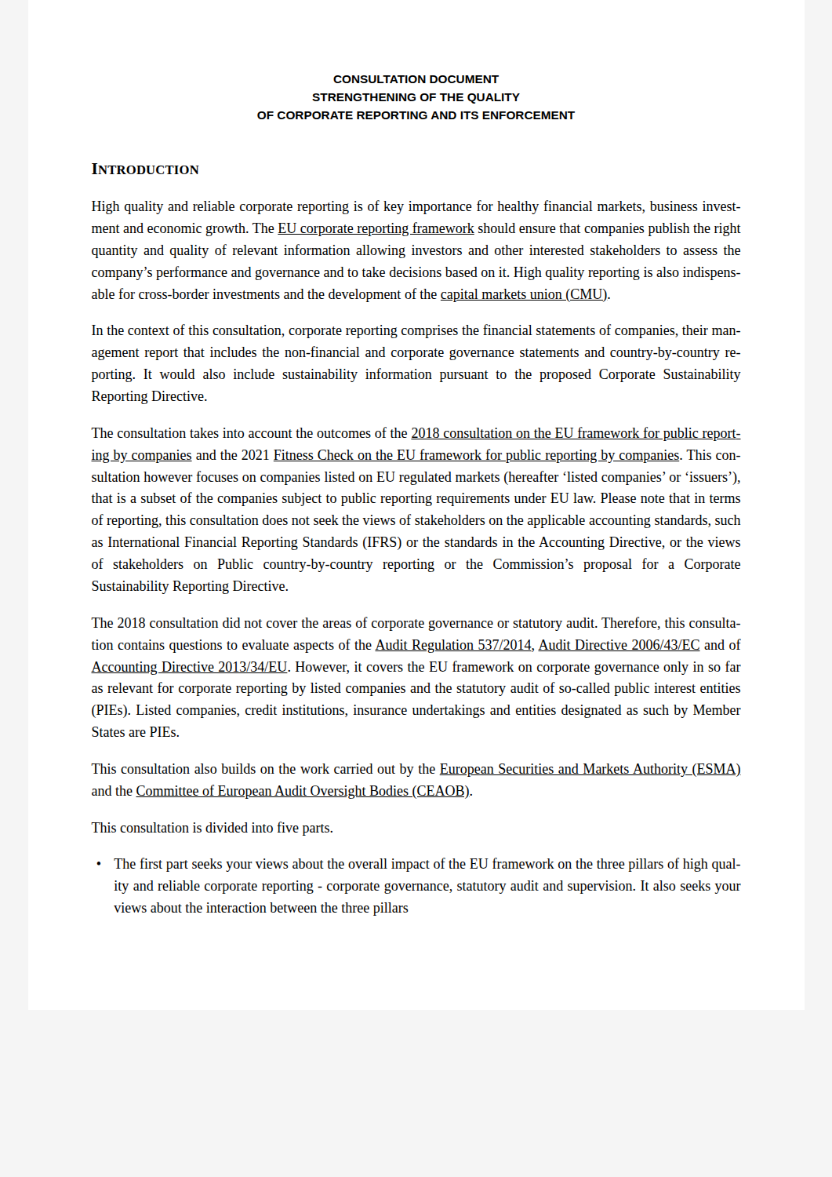CONSULTATION DOCUMENT
STRENGTHENING OF THE QUALITY
OF CORPORATE REPORTING AND ITS ENFORCEMENT
INTRODUCTION
High quality and reliable corporate reporting is of key importance for healthy financial markets, business investment and economic growth. The EU corporate reporting framework should ensure that companies publish the right quantity and quality of relevant information allowing investors and other interested stakeholders to assess the company’s performance and governance and to take decisions based on it. High quality reporting is also indispensable for cross-border investments and the development of the capital markets union (CMU).
In the context of this consultation, corporate reporting comprises the financial statements of companies, their management report that includes the non-financial and corporate governance statements and country-by-country reporting. It would also include sustainability information pursuant to the proposed Corporate Sustainability Reporting Directive.
The consultation takes into account the outcomes of the 2018 consultation on the EU framework for public reporting by companies and the 2021 Fitness Check on the EU framework for public reporting by companies. This consultation however focuses on companies listed on EU regulated markets (hereafter ‘listed companies’ or ‘issuers’), that is a subset of the companies subject to public reporting requirements under EU law. Please note that in terms of reporting, this consultation does not seek the views of stakeholders on the applicable accounting standards, such as International Financial Reporting Standards (IFRS) or the standards in the Accounting Directive, or the views of stakeholders on Public country-by-country reporting or the Commission’s proposal for a Corporate Sustainability Reporting Directive.
The 2018 consultation did not cover the areas of corporate governance or statutory audit. Therefore, this consultation contains questions to evaluate aspects of the Audit Regulation 537/2014, Audit Directive 2006/43/EC and of Accounting Directive 2013/34/EU. However, it covers the EU framework on corporate governance only in so far as relevant for corporate reporting by listed companies and the statutory audit of so-called public interest entities (PIEs). Listed companies, credit institutions, insurance undertakings and entities designated as such by Member States are PIEs.
This consultation also builds on the work carried out by the European Securities and Markets Authority (ESMA) and the Committee of European Audit Oversight Bodies (CEAOB).
This consultation is divided into five parts.
The first part seeks your views about the overall impact of the EU framework on the three pillars of high quality and reliable corporate reporting - corporate governance, statutory audit and supervision. It also seeks your views about the interaction between the three pillars